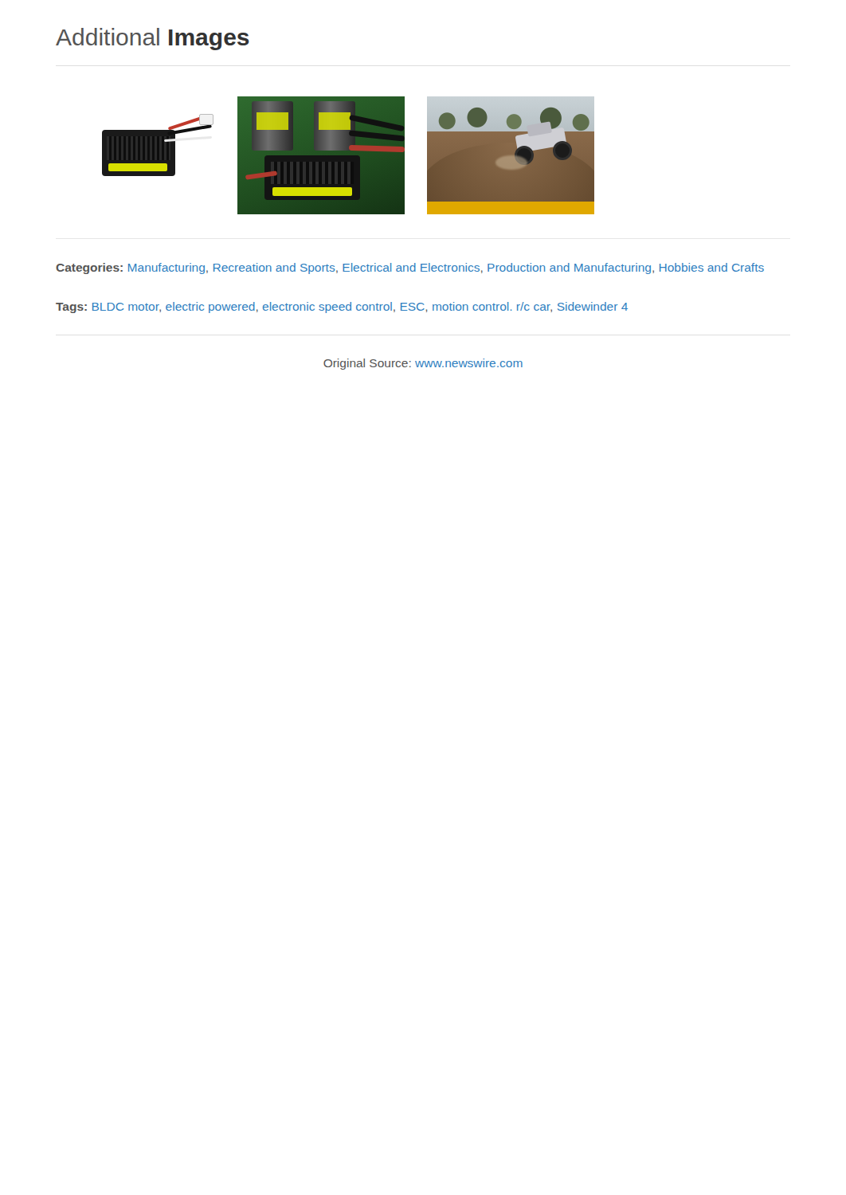Additional Images
Categories: Manufacturing, Recreation and Sports, Electrical and Electronics, Production and Manufacturing, Hobbies and Crafts
Tags: BLDC motor, electric powered, electronic speed control, ESC, motion control. r/c car, Sidewinder 4
Original Source: www.newswire.com